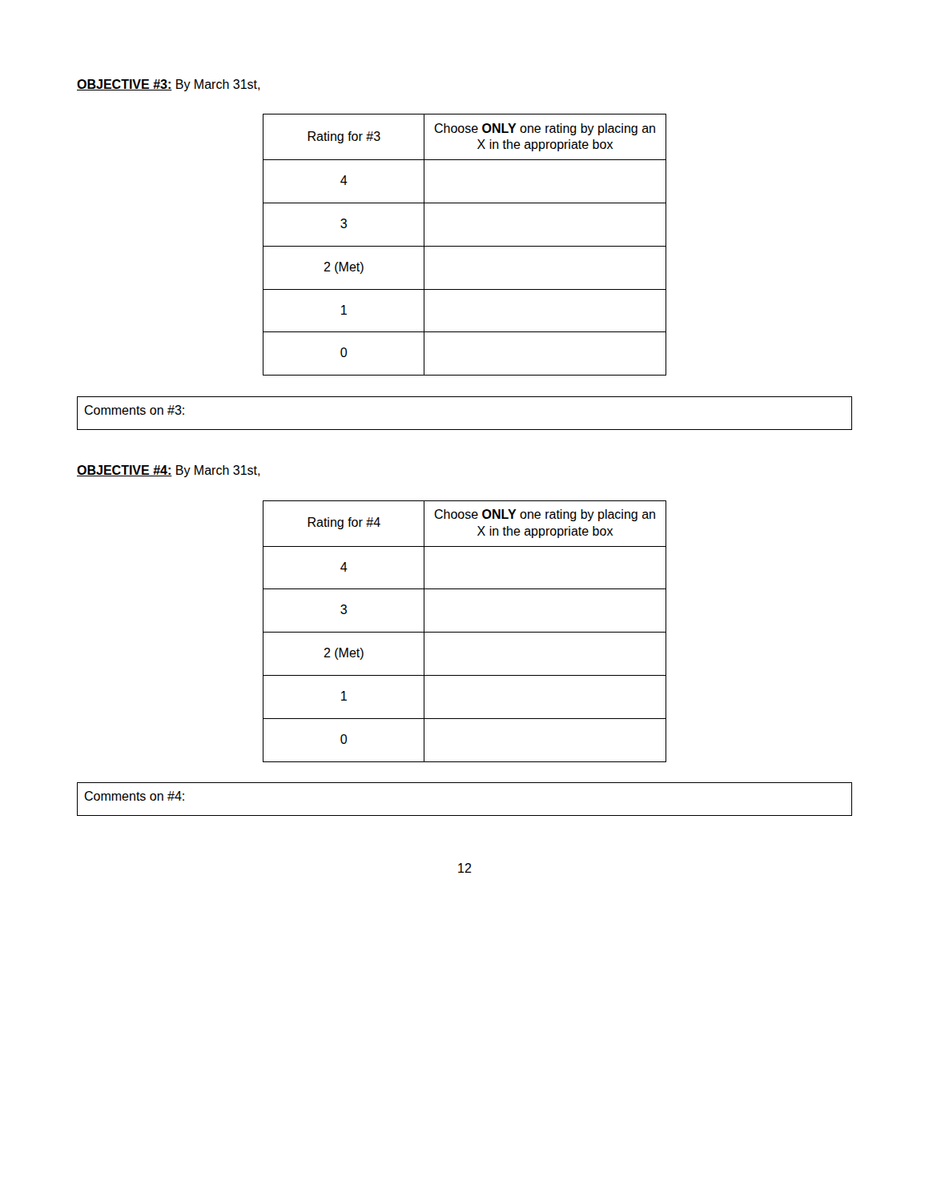OBJECTIVE #3: By March 31st,
| Rating for #3 | Choose ONLY one rating by placing an X in the appropriate box |
| --- | --- |
| 4 | |
| 3 | |
| 2 (Met) | |
| 1 | |
| 0 | |
Comments on #3:
OBJECTIVE #4: By March 31st,
| Rating for #4 | Choose ONLY one rating by placing an X in the appropriate box |
| --- | --- |
| 4 | |
| 3 | |
| 2 (Met) | |
| 1 | |
| 0 | |
Comments on #4:
12